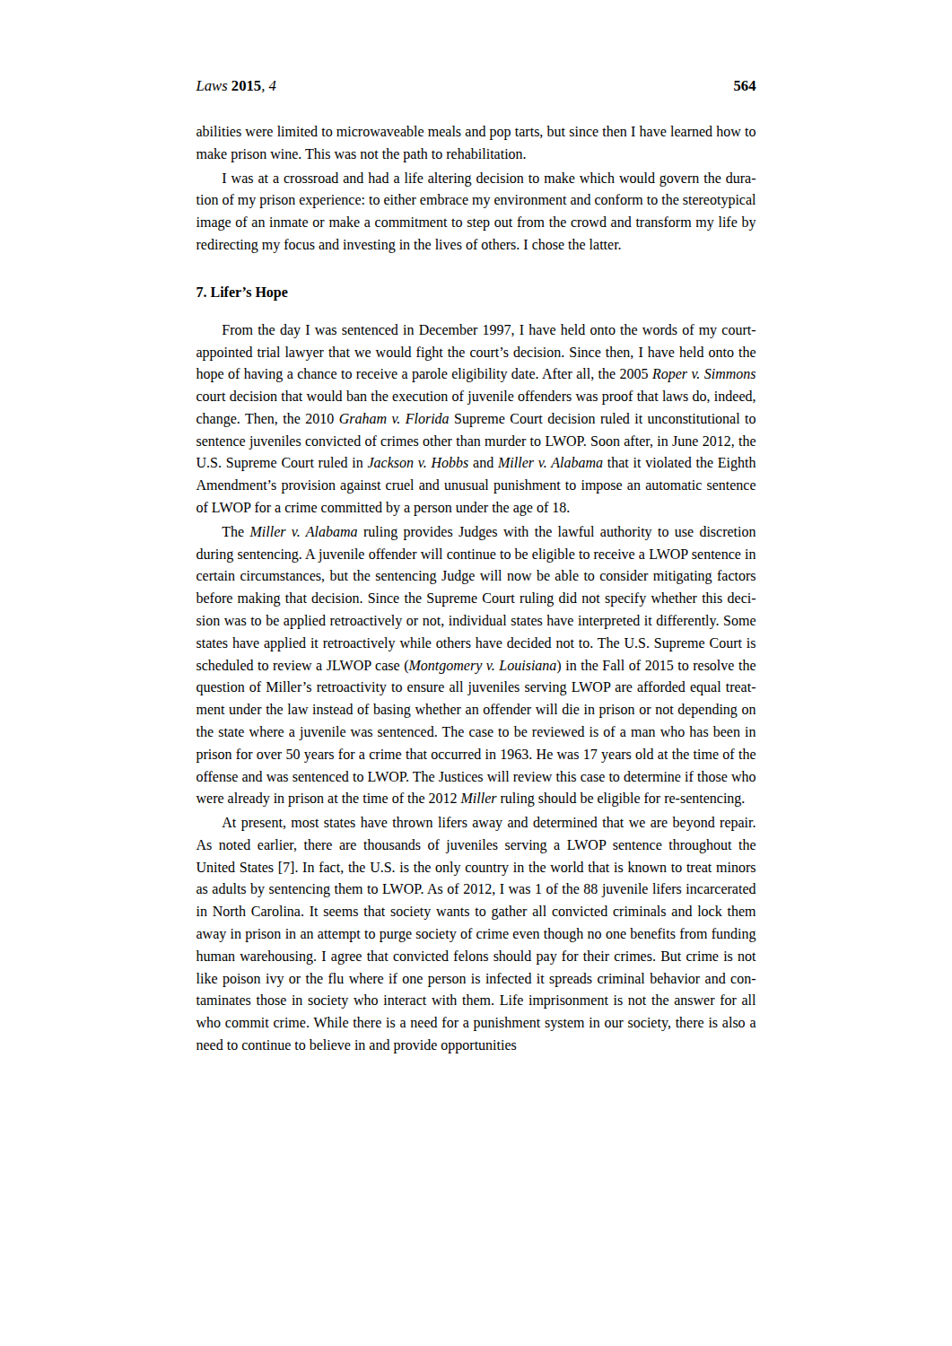Laws 2015, 4
564
abilities were limited to microwaveable meals and pop tarts, but since then I have learned how to make prison wine. This was not the path to rehabilitation.
I was at a crossroad and had a life altering decision to make which would govern the duration of my prison experience: to either embrace my environment and conform to the stereotypical image of an inmate or make a commitment to step out from the crowd and transform my life by redirecting my focus and investing in the lives of others. I chose the latter.
7. Lifer’s Hope
From the day I was sentenced in December 1997, I have held onto the words of my court-appointed trial lawyer that we would fight the court’s decision. Since then, I have held onto the hope of having a chance to receive a parole eligibility date. After all, the 2005 Roper v. Simmons court decision that would ban the execution of juvenile offenders was proof that laws do, indeed, change. Then, the 2010 Graham v. Florida Supreme Court decision ruled it unconstitutional to sentence juveniles convicted of crimes other than murder to LWOP. Soon after, in June 2012, the U.S. Supreme Court ruled in Jackson v. Hobbs and Miller v. Alabama that it violated the Eighth Amendment’s provision against cruel and unusual punishment to impose an automatic sentence of LWOP for a crime committed by a person under the age of 18.
The Miller v. Alabama ruling provides Judges with the lawful authority to use discretion during sentencing. A juvenile offender will continue to be eligible to receive a LWOP sentence in certain circumstances, but the sentencing Judge will now be able to consider mitigating factors before making that decision. Since the Supreme Court ruling did not specify whether this decision was to be applied retroactively or not, individual states have interpreted it differently. Some states have applied it retroactively while others have decided not to. The U.S. Supreme Court is scheduled to review a JLWOP case (Montgomery v. Louisiana) in the Fall of 2015 to resolve the question of Miller’s retroactivity to ensure all juveniles serving LWOP are afforded equal treatment under the law instead of basing whether an offender will die in prison or not depending on the state where a juvenile was sentenced. The case to be reviewed is of a man who has been in prison for over 50 years for a crime that occurred in 1963. He was 17 years old at the time of the offense and was sentenced to LWOP. The Justices will review this case to determine if those who were already in prison at the time of the 2012 Miller ruling should be eligible for re-sentencing.
At present, most states have thrown lifers away and determined that we are beyond repair. As noted earlier, there are thousands of juveniles serving a LWOP sentence throughout the United States [7]. In fact, the U.S. is the only country in the world that is known to treat minors as adults by sentencing them to LWOP. As of 2012, I was 1 of the 88 juvenile lifers incarcerated in North Carolina. It seems that society wants to gather all convicted criminals and lock them away in prison in an attempt to purge society of crime even though no one benefits from funding human warehousing. I agree that convicted felons should pay for their crimes. But crime is not like poison ivy or the flu where if one person is infected it spreads criminal behavior and contaminates those in society who interact with them. Life imprisonment is not the answer for all who commit crime. While there is a need for a punishment system in our society, there is also a need to continue to believe in and provide opportunities